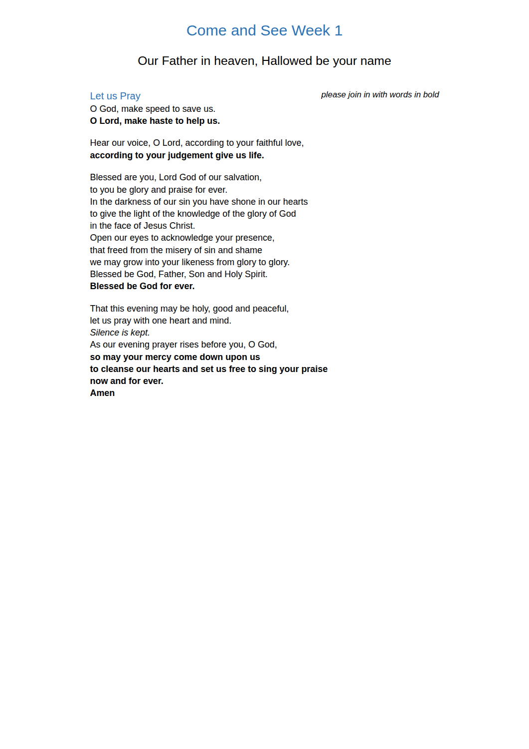Come and See Week 1
Our Father in heaven, Hallowed be your name
Let us Pray please join in with words in bold
O God, make speed to save us.
O Lord, make haste to help us.
Hear our voice, O Lord, according to your faithful love,
according to your judgement give us life.
Blessed are you, Lord God of our salvation,
to you be glory and praise for ever.
In the darkness of our sin you have shone in our hearts
to give the light of the knowledge of the glory of God
in the face of Jesus Christ.
Open our eyes to acknowledge your presence,
that freed from the misery of sin and shame
we may grow into your likeness from glory to glory.
Blessed be God, Father, Son and Holy Spirit.
Blessed be God for ever.
That this evening may be holy, good and peaceful,
let us pray with one heart and mind.
Silence is kept.
As our evening prayer rises before you, O God,
so may your mercy come down upon us
to cleanse our hearts and set us free to sing your praise
now and for ever.
Amen